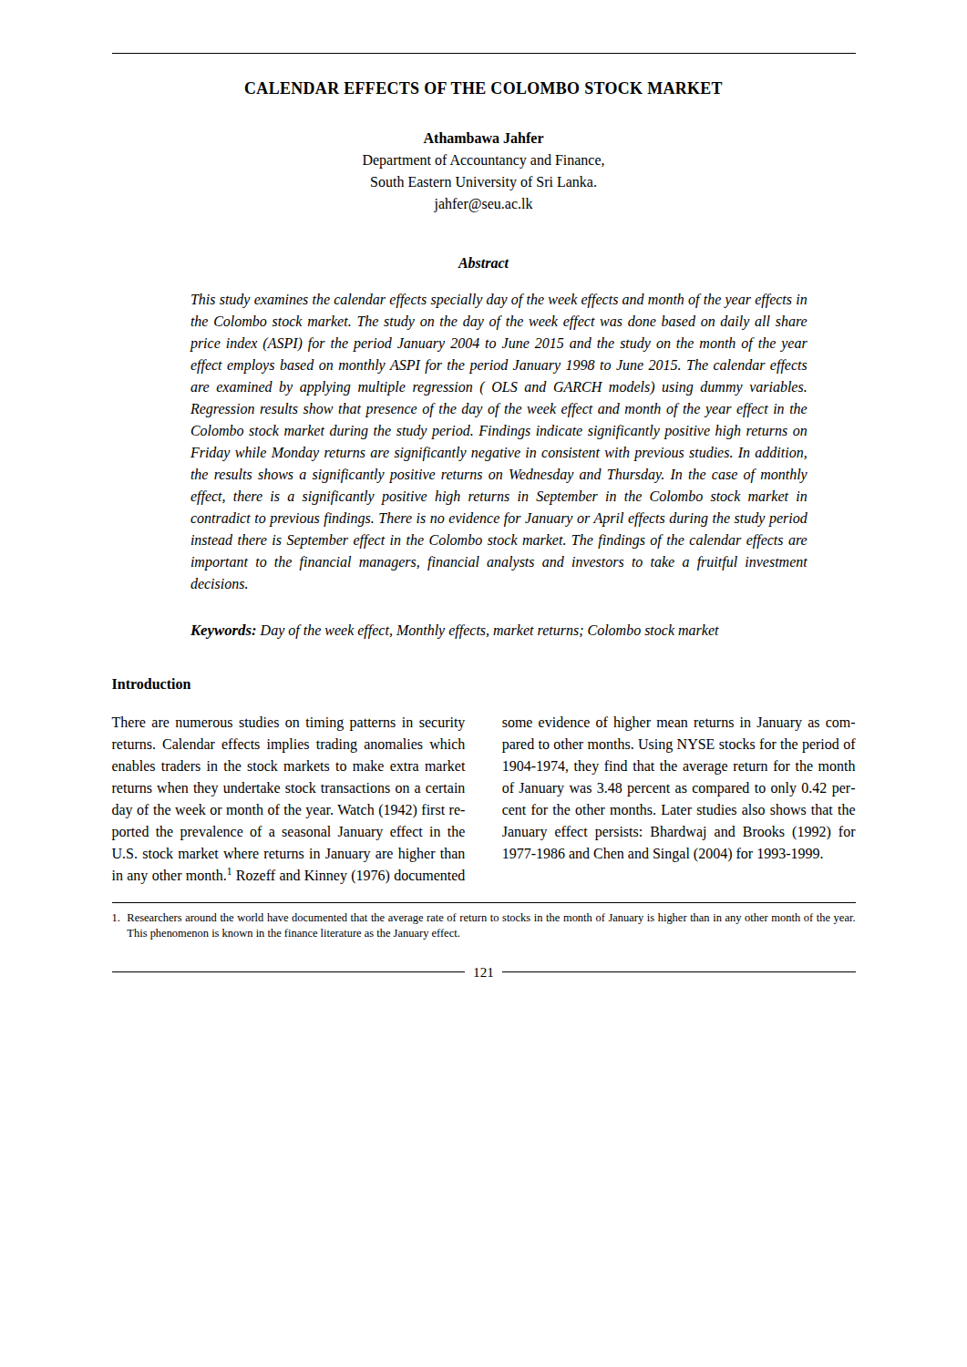CALENDAR EFFECTS OF THE COLOMBO STOCK MARKET
Athambawa Jahfer
Department of Accountancy and Finance,
South Eastern University of Sri Lanka.
jahfer@seu.ac.lk
Abstract
This study examines the calendar effects specially day of the week effects and month of the year effects in the Colombo stock market. The study on the day of the week effect was done based on daily all share price index (ASPI) for the period January 2004 to June 2015 and the study on the month of the year effect employs based on monthly ASPI for the period January 1998 to June 2015. The calendar effects are examined by applying multiple regression ( OLS and GARCH models) using dummy variables. Regression results show that presence of the day of the week effect and month of the year effect in the Colombo stock market during the study period. Findings indicate significantly positive high returns on Friday while Monday returns are significantly negative in consistent with previous studies. In addition, the results shows a significantly positive returns on Wednesday and Thursday. In the case of monthly effect, there is a significantly positive high returns in September in the Colombo stock market in contradict to previous findings. There is no evidence for January or April effects during the study period instead there is September effect in the Colombo stock market. The findings of the calendar effects are important to the financial managers, financial analysts and investors to take a fruitful investment decisions.
Keywords: Day of the week effect, Monthly effects, market returns; Colombo stock market
Introduction
There are numerous studies on timing patterns in security returns. Calendar effects implies trading anomalies which enables traders in the stock markets to make extra market returns when they undertake stock transactions on a certain day of the week or month of the year. Watch (1942) first reported the prevalence of a seasonal January effect in the U.S. stock market where returns in January are higher than in any other month.1 Rozeff and Kinney (1976) documented some evidence of higher mean returns in January as compared to other months. Using NYSE stocks for the period of 1904-1974, they find that the average return for the month of January was 3.48 percent as compared to only 0.42 percent for the other months. Later studies also shows that the January effect persists: Bhardwaj and Brooks (1992) for 1977-1986 and Chen and Singal (2004) for 1993-1999.
1. Researchers around the world have documented that the average rate of return to stocks in the month of January is higher than in any other month of the year. This phenomenon is known in the finance literature as the January effect.
121